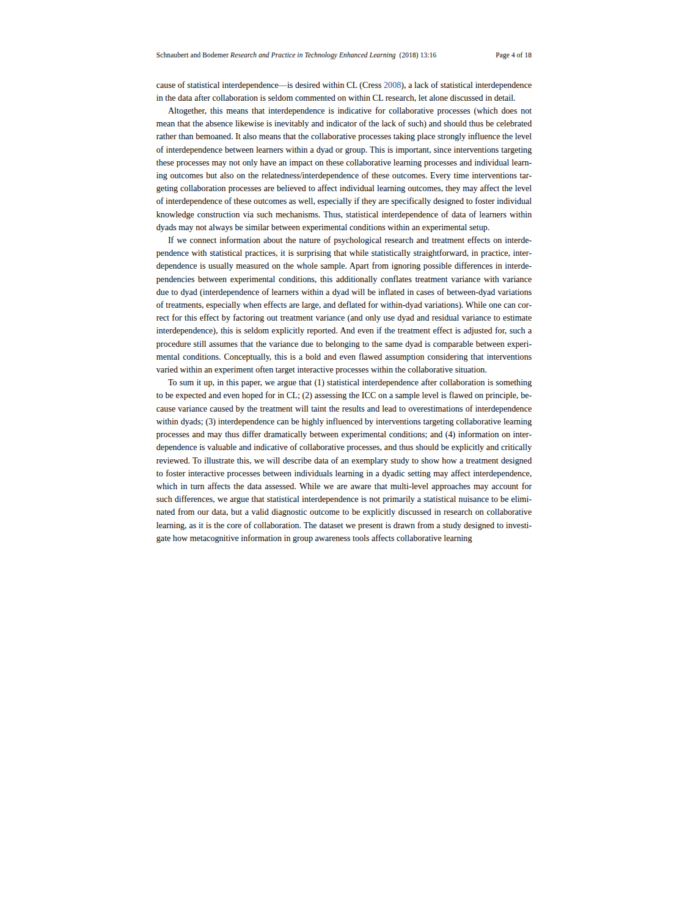Schnaubert and Bodemer Research and Practice in Technology Enhanced Learning (2018) 13:16 Page 4 of 18
cause of statistical interdependence—is desired within CL (Cress 2008), a lack of statistical interdependence in the data after collaboration is seldom commented on within CL research, let alone discussed in detail.
Altogether, this means that interdependence is indicative for collaborative processes (which does not mean that the absence likewise is inevitably and indicator of the lack of such) and should thus be celebrated rather than bemoaned. It also means that the collaborative processes taking place strongly influence the level of interdependence between learners within a dyad or group. This is important, since interventions targeting these processes may not only have an impact on these collaborative learning processes and individual learning outcomes but also on the relatedness/interdependence of these outcomes. Every time interventions targeting collaboration processes are believed to affect individual learning outcomes, they may affect the level of interdependence of these outcomes as well, especially if they are specifically designed to foster individual knowledge construction via such mechanisms. Thus, statistical interdependence of data of learners within dyads may not always be similar between experimental conditions within an experimental setup.
If we connect information about the nature of psychological research and treatment effects on interdependence with statistical practices, it is surprising that while statistically straightforward, in practice, interdependence is usually measured on the whole sample. Apart from ignoring possible differences in interdependencies between experimental conditions, this additionally conflates treatment variance with variance due to dyad (interdependence of learners within a dyad will be inflated in cases of between-dyad variations of treatments, especially when effects are large, and deflated for within-dyad variations). While one can correct for this effect by factoring out treatment variance (and only use dyad and residual variance to estimate interdependence), this is seldom explicitly reported. And even if the treatment effect is adjusted for, such a procedure still assumes that the variance due to belonging to the same dyad is comparable between experimental conditions. Conceptually, this is a bold and even flawed assumption considering that interventions varied within an experiment often target interactive processes within the collaborative situation.
To sum it up, in this paper, we argue that (1) statistical interdependence after collaboration is something to be expected and even hoped for in CL; (2) assessing the ICC on a sample level is flawed on principle, because variance caused by the treatment will taint the results and lead to overestimations of interdependence within dyads; (3) interdependence can be highly influenced by interventions targeting collaborative learning processes and may thus differ dramatically between experimental conditions; and (4) information on interdependence is valuable and indicative of collaborative processes, and thus should be explicitly and critically reviewed. To illustrate this, we will describe data of an exemplary study to show how a treatment designed to foster interactive processes between individuals learning in a dyadic setting may affect interdependence, which in turn affects the data assessed. While we are aware that multi-level approaches may account for such differences, we argue that statistical interdependence is not primarily a statistical nuisance to be eliminated from our data, but a valid diagnostic outcome to be explicitly discussed in research on collaborative learning, as it is the core of collaboration. The dataset we present is drawn from a study designed to investigate how metacognitive information in group awareness tools affects collaborative learning